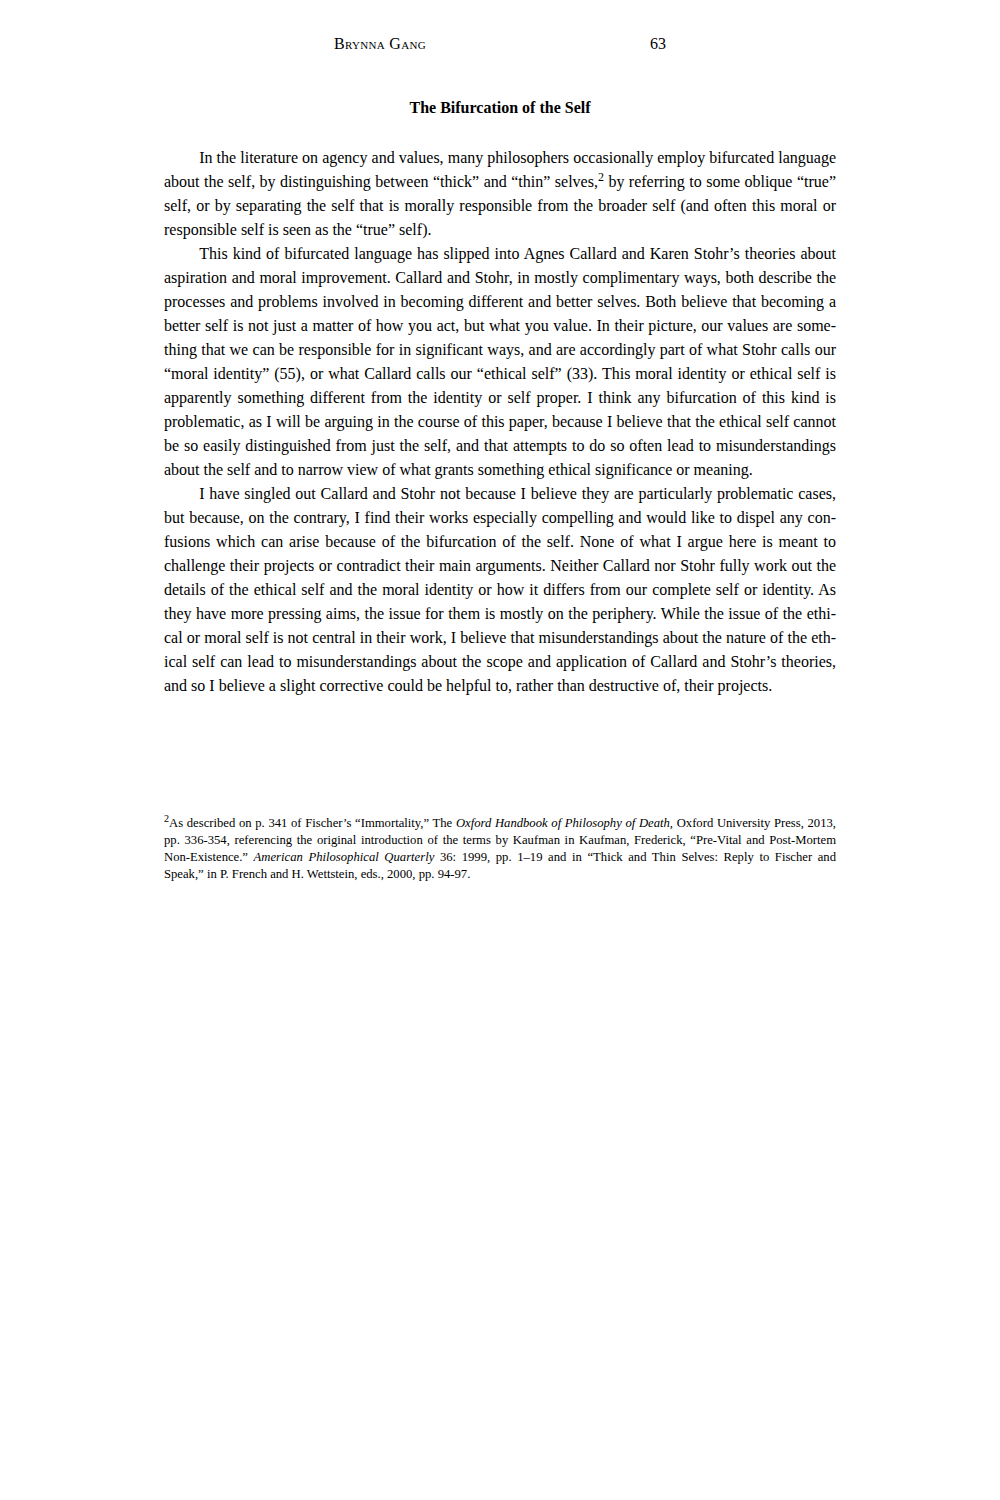Brynna Gang 63
The Bifurcation of the Self
In the literature on agency and values, many philosophers occasionally employ bifurcated language about the self, by distinguishing between “thick” and “thin” selves,2 by referring to some oblique “true” self, or by separating the self that is morally responsible from the broader self (and often this moral or responsible self is seen as the “true” self).
This kind of bifurcated language has slipped into Agnes Callard and Karen Stohr’s theories about aspiration and moral improvement. Callard and Stohr, in mostly complimentary ways, both describe the processes and problems involved in becoming different and better selves. Both believe that becoming a better self is not just a matter of how you act, but what you value. In their picture, our values are something that we can be responsible for in significant ways, and are accordingly part of what Stohr calls our “moral identity” (55), or what Callard calls our “ethical self” (33). This moral identity or ethical self is apparently something different from the identity or self proper. I think any bifurcation of this kind is problematic, as I will be arguing in the course of this paper, because I believe that the ethical self cannot be so easily distinguished from just the self, and that attempts to do so often lead to misunderstandings about the self and to narrow view of what grants something ethical significance or meaning.
I have singled out Callard and Stohr not because I believe they are particularly problematic cases, but because, on the contrary, I find their works especially compelling and would like to dispel any confusions which can arise because of the bifurcation of the self. None of what I argue here is meant to challenge their projects or contradict their main arguments. Neither Callard nor Stohr fully work out the details of the ethical self and the moral identity or how it differs from our complete self or identity. As they have more pressing aims, the issue for them is mostly on the periphery. While the issue of the ethical or moral self is not central in their work, I believe that misunderstandings about the nature of the ethical self can lead to misunderstandings about the scope and application of Callard and Stohr’s theories, and so I believe a slight corrective could be helpful to, rather than destructive of, their projects.
2 As described on p. 341 of Fischer’s “Immortality,” The Oxford Handbook of Philosophy of Death, Oxford University Press, 2013, pp. 336-354, referencing the original introduction of the terms by Kaufman in Kaufman, Frederick, “Pre-Vital and Post-Mortem Non-Existence.” American Philosophical Quarterly 36: 1999, pp. 1–19 and in “Thick and Thin Selves: Reply to Fischer and Speak,” in P. French and H. Wettstein, eds., 2000, pp. 94-97.